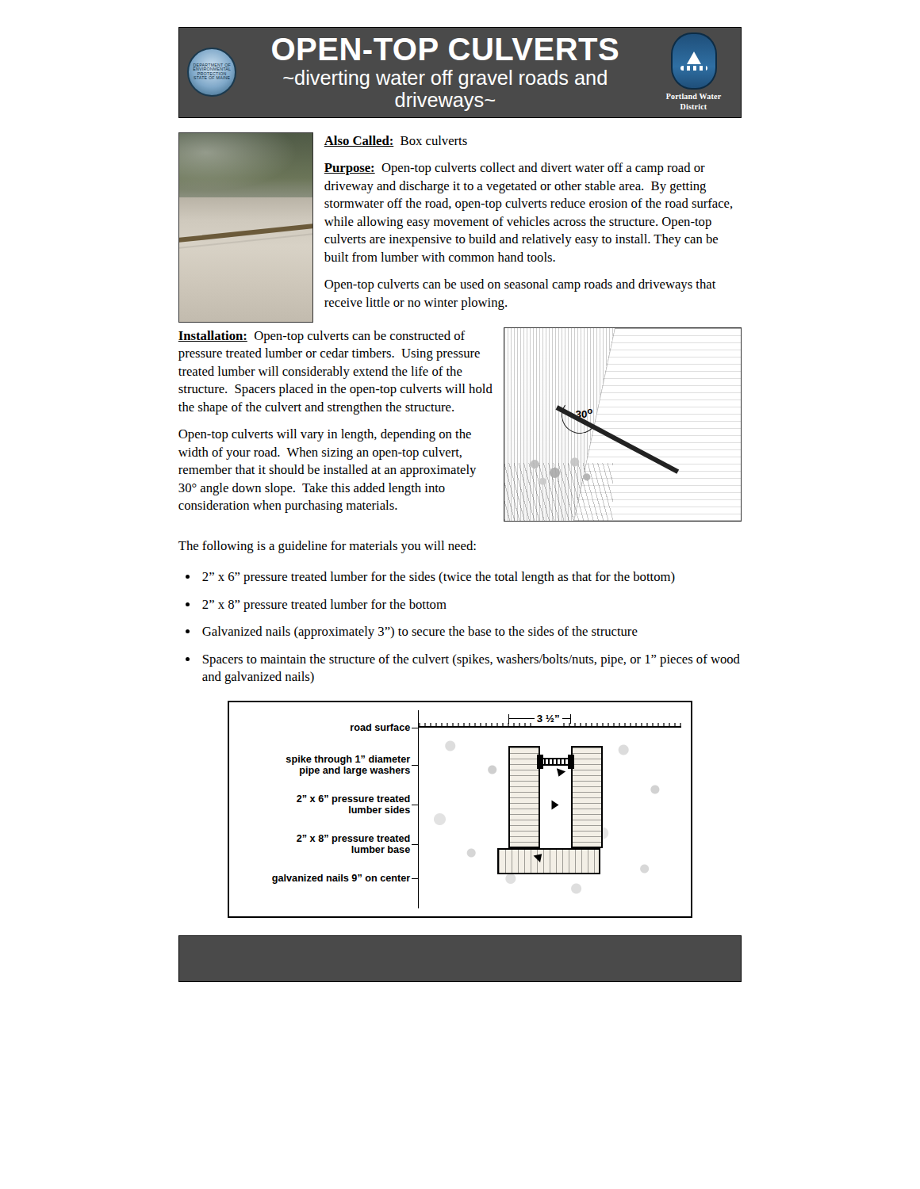DEPARTMENT OF
ENVIRONMENTAL
PROTECTION
STATE OF MAINE
OPEN-TOP CULVERTS
~diverting water off gravel roads and driveways~
Portland Water District
Also Called: Box culverts
Purpose: Open-top culverts collect and divert water off a camp road or driveway and discharge it to a vegetated or other stable area. By getting stormwater off the road, open-top culverts reduce erosion of the road surface, while allowing easy movement of vehicles across the structure. Open-top culverts are inexpensive to build and relatively easy to install. They can be built from lumber with common hand tools.
Open-top culverts can be used on seasonal camp roads and driveways that receive little or no winter plowing.
Installation: Open-top culverts can be constructed of pressure treated lumber or cedar timbers. Using pressure treated lumber will considerably extend the life of the structure. Spacers placed in the open-top culverts will hold the shape of the culvert and strengthen the structure.
Open-top culverts will vary in length, depending on the width of your road. When sizing an open-top culvert, remember that it should be installed at an approximately 30° angle down slope. Take this added length into consideration when purchasing materials.
30o
The following is a guideline for materials you will need:
2” x 6” pressure treated lumber for the sides (twice the total length as that for the bottom)
2” x 8” pressure treated lumber for the bottom
Galvanized nails (approximately 3”) to secure the base to the sides of the structure
Spacers to maintain the structure of the culvert (spikes, washers/bolts/nuts, pipe, or 1” pieces of wood and galvanized nails)
road surface
spike through 1” diameter
pipe and large washers
2” x 6” pressure treated
lumber sides
2” x 8” pressure treated
lumber base
galvanized nails 9” on center
3 ½”